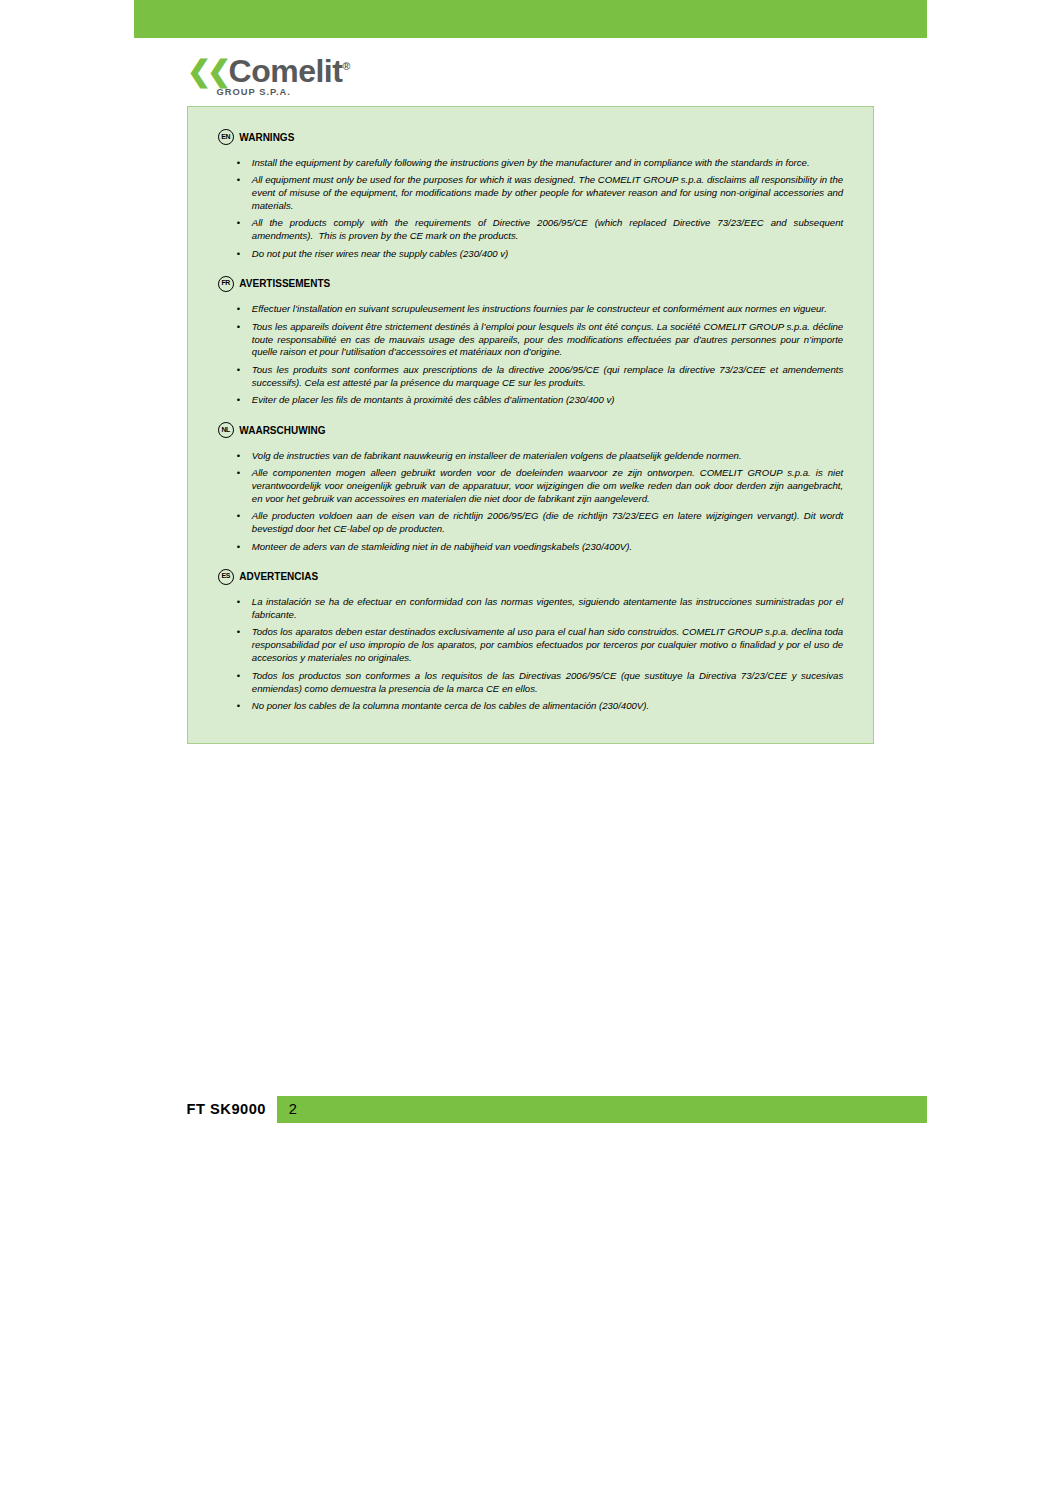❮❮ Comelit®
GROUP S.P.A.
ENWARNINGS
Install the equipment by carefully following the instructions given by the manufacturer and in compliance with the standards in force.
All equipment must only be used for the purposes for which it was designed. The COMELIT GROUP s.p.a. disclaims all responsibility in the event of misuse of the equipment, for modifications made by other people for whatever reason and for using non-original accessories and materials.
All the products comply with the requirements of Directive 2006/95/CE (which replaced Directive 73/23/EEC and subsequent amendments). This is proven by the CE mark on the products.
Do not put the riser wires near the supply cables (230/400 v)
FRAVERTISSEMENTS
Effectuer l’installation en suivant scrupuleusement les instructions fournies par le constructeur et conformément aux normes en vigueur.
Tous les appareils doivent être strictement destinés à l’emploi pour lesquels ils ont été conçus. La société COMELIT GROUP s.p.a. décline toute responsabilité en cas de mauvais usage des appareils, pour des modifications effectuées par d’autres personnes pour n’importe quelle raison et pour l’utilisation d’accessoires et matériaux non d’origine.
Tous les produits sont conformes aux prescriptions de la directive 2006/95/CE (qui remplace la directive 73/23/CEE et amendements successifs). Cela est attesté par la présence du marquage CE sur les produits.
Eviter de placer les fils de montants à proximité des câbles d’alimentation (230/400 v)
NLWAARSCHUWING
Volg de instructies van de fabrikant nauwkeurig en installeer de materialen volgens de plaatselijk geldende normen.
Alle componenten mogen alleen gebruikt worden voor de doeleinden waarvoor ze zijn ontworpen. COMELIT GROUP s.p.a. is niet verantwoordelijk voor oneigenlijk gebruik van de apparatuur, voor wijzigingen die om welke reden dan ook door derden zijn aangebracht, en voor het gebruik van accessoires en materialen die niet door de fabrikant zijn aangeleverd.
Alle producten voldoen aan de eisen van de richtlijn 2006/95/EG (die de richtlijn 73/23/EEG en latere wijzigingen vervangt). Dit wordt bevestigd door het CE-label op de producten.
Monteer de aders van de stamleiding niet in de nabijheid van voedingskabels (230/400V).
ESADVERTENCIAS
La instalación se ha de efectuar en conformidad con las normas vigentes, siguiendo atentamente las instrucciones suministradas por el fabricante.
Todos los aparatos deben estar destinados exclusivamente al uso para el cual han sido construidos. COMELIT GROUP s.p.a. declina toda responsabilidad por el uso impropio de los aparatos, por cambios efectuados por terceros por cualquier motivo o finalidad y por el uso de accesorios y materiales no originales.
Todos los productos son conformes a los requisitos de las Directivas 2006/95/CE (que sustituye la Directiva 73/23/CEE y sucesivas enmiendas) como demuestra la presencia de la marca CE en ellos.
No poner los cables de la columna montante cerca de los cables de alimentación (230/400V).
FT SK9000
2